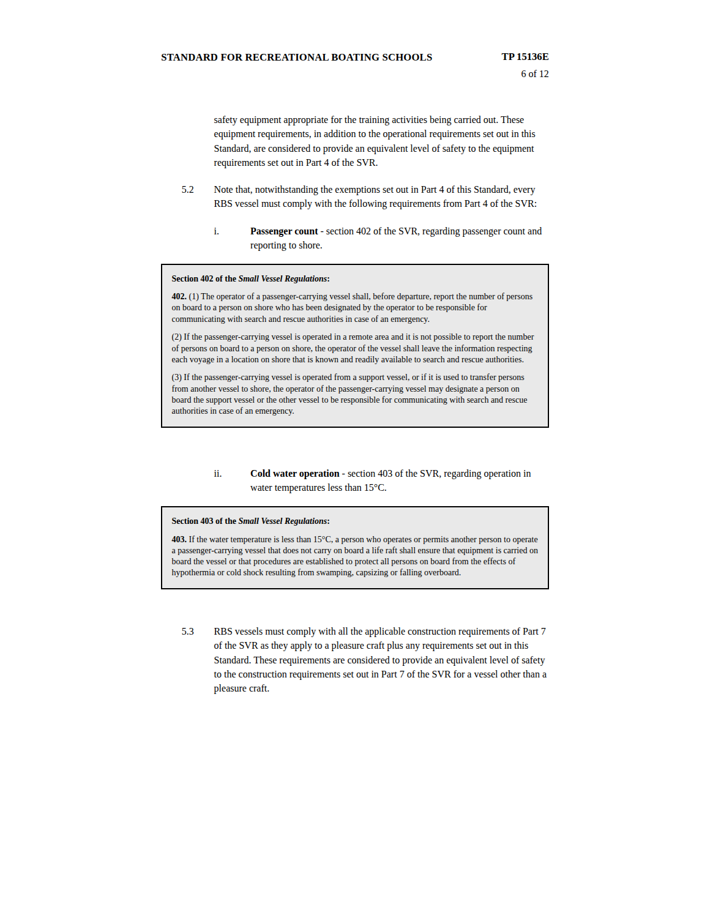STANDARD FOR RECREATIONAL BOATING SCHOOLS
TP 15136E 6 of 12
safety equipment appropriate for the training activities being carried out. These equipment requirements, in addition to the operational requirements set out in this Standard, are considered to provide an equivalent level of safety to the equipment requirements set out in Part 4 of the SVR.
5.2
Note that, notwithstanding the exemptions set out in Part 4 of this Standard, every RBS vessel must comply with the following requirements from Part 4 of the SVR:
i.
Passenger count - section 402 of the SVR, regarding passenger count and reporting to shore.
Section 402 of the Small Vessel Regulations:
402. (1) The operator of a passenger-carrying vessel shall, before departure, report the number of persons on board to a person on shore who has been designated by the operator to be responsible for communicating with search and rescue authorities in case of an emergency.
(2) If the passenger-carrying vessel is operated in a remote area and it is not possible to report the number of persons on board to a person on shore, the operator of the vessel shall leave the information respecting each voyage in a location on shore that is known and readily available to search and rescue authorities.
(3) If the passenger-carrying vessel is operated from a support vessel, or if it is used to transfer persons from another vessel to shore, the operator of the passenger-carrying vessel may designate a person on board the support vessel or the other vessel to be responsible for communicating with search and rescue authorities in case of an emergency.
ii.
Cold water operation - section 403 of the SVR, regarding operation in water temperatures less than 15°C.
Section 403 of the Small Vessel Regulations:
403. If the water temperature is less than 15°C, a person who operates or permits another person to operate a passenger-carrying vessel that does not carry on board a life raft shall ensure that equipment is carried on board the vessel or that procedures are established to protect all persons on board from the effects of hypothermia or cold shock resulting from swamping, capsizing or falling overboard.
5.3
RBS vessels must comply with all the applicable construction requirements of Part 7 of the SVR as they apply to a pleasure craft plus any requirements set out in this Standard. These requirements are considered to provide an equivalent level of safety to the construction requirements set out in Part 7 of the SVR for a vessel other than a pleasure craft.